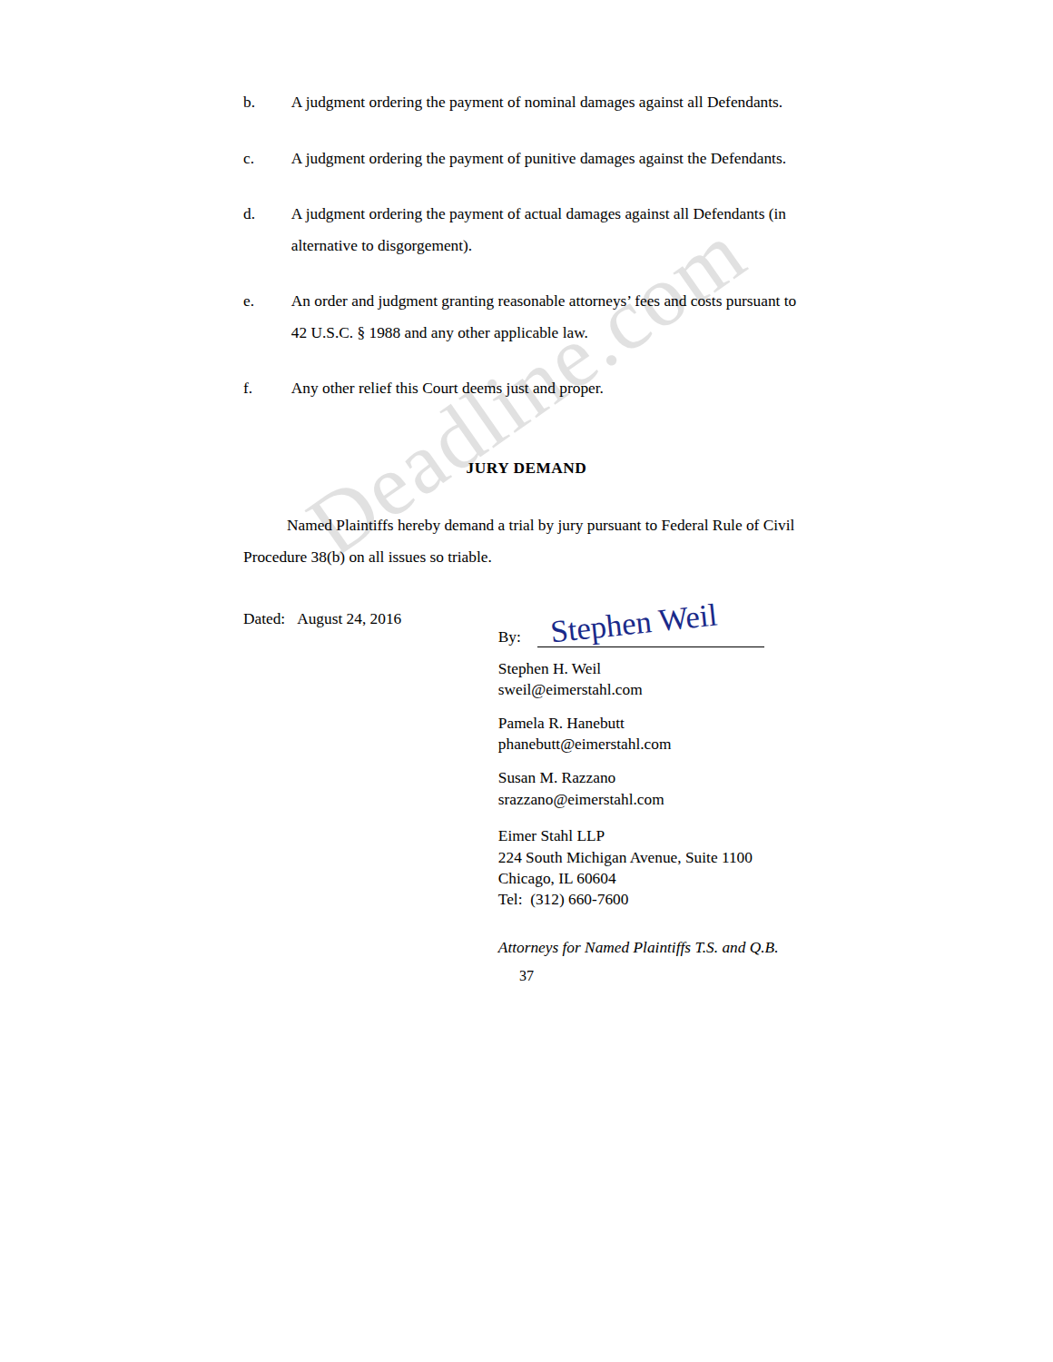Deadline.com
b. A judgment ordering the payment of nominal damages against all Defendants.
c. A judgment ordering the payment of punitive damages against the Defendants.
d. A judgment ordering the payment of actual damages against all Defendants (in alternative to disgorgement).
e. An order and judgment granting reasonable attorneys’ fees and costs pursuant to 42 U.S.C. § 1988 and any other applicable law.
f. Any other relief this Court deems just and proper.
JURY DEMAND
Named Plaintiffs hereby demand a trial by jury pursuant to Federal Rule of Civil Procedure 38(b) on all issues so triable.
Dated: August 24, 2016
By: Stephen Weil
Stephen H. Weil
sweil@eimerstahl.com
Pamela R. Hanebutt
phanebutt@eimerstahl.com
Susan M. Razzano
srazzano@eimerstahl.com
Eimer Stahl LLP
224 South Michigan Avenue, Suite 1100
Chicago, IL 60604
Tel: (312) 660-7600
Attorneys for Named Plaintiffs T.S. and Q.B.
37